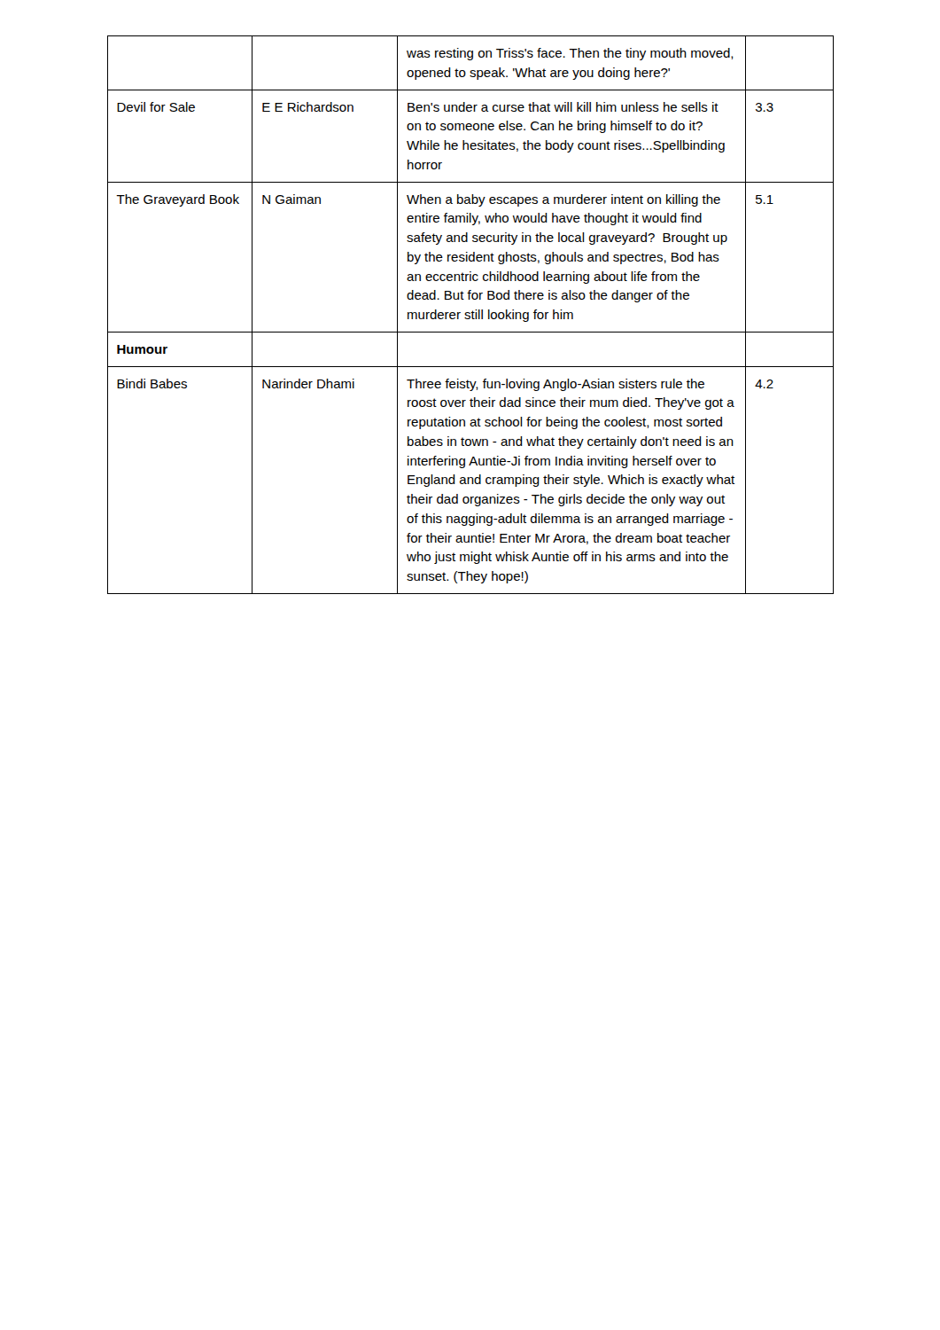| | | was resting on Triss's face. Then the tiny mouth moved, opened to speak. 'What are you doing here?' | |
| Devil for Sale | E E Richardson | Ben's under a curse that will kill him unless he sells it on to someone else. Can he bring himself to do it? While he hesitates, the body count rises...Spellbinding horror | 3.3 |
| The Graveyard Book | N Gaiman | When a baby escapes a murderer intent on killing the entire family, who would have thought it would find safety and security in the local graveyard? Brought up by the resident ghosts, ghouls and spectres, Bod has an eccentric childhood learning about life from the dead. But for Bod there is also the danger of the murderer still looking for him | 5.1 |
| Humour | | | |
| Bindi Babes | Narinder Dhami | Three feisty, fun-loving Anglo-Asian sisters rule the roost over their dad since their mum died. They've got a reputation at school for being the coolest, most sorted babes in town - and what they certainly don't need is an interfering Auntie-Ji from India inviting herself over to England and cramping their style. Which is exactly what their dad organizes - The girls decide the only way out of this nagging-adult dilemma is an arranged marriage - for their auntie! Enter Mr Arora, the dream boat teacher who just might whisk Auntie off in his arms and into the sunset. (They hope!) | 4.2 |